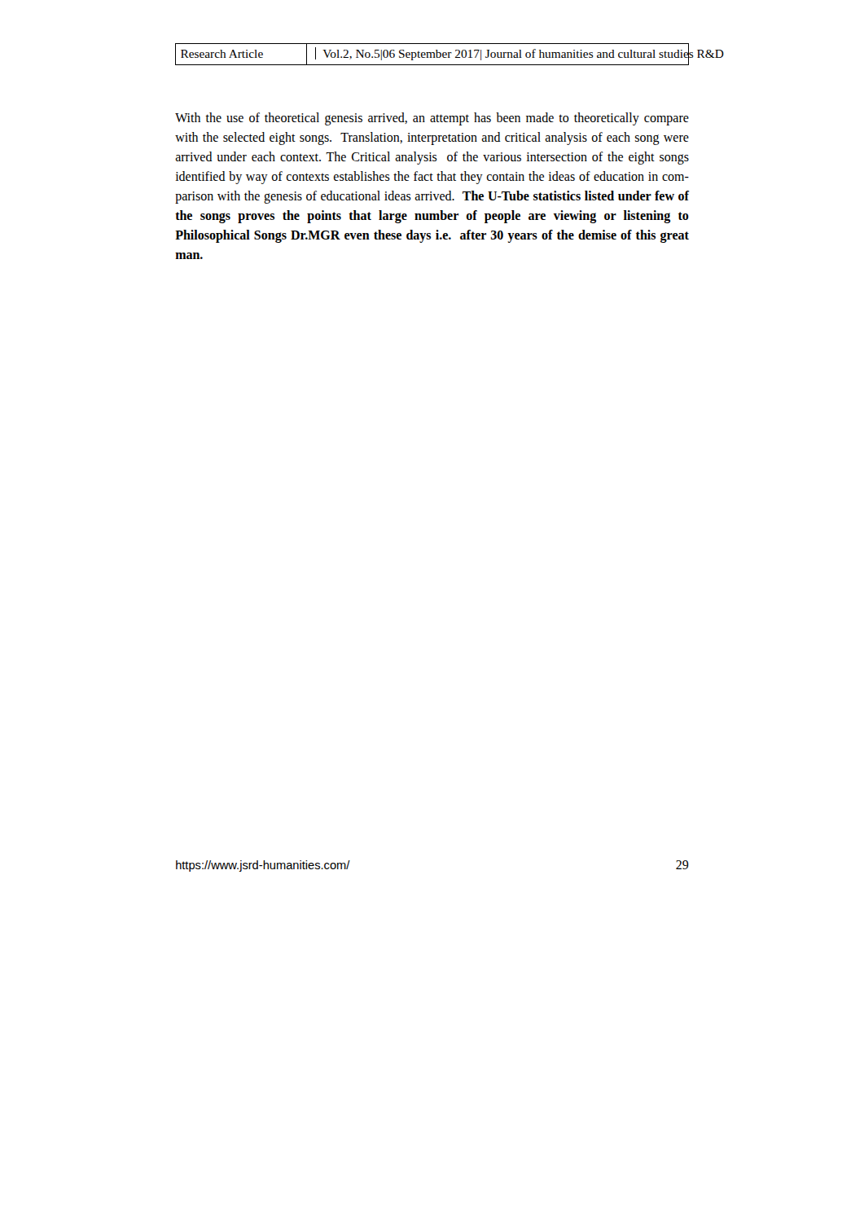| Research Article | Vol.2, No.5/06 September 2017/ Journal of humanities and cultural studies R&D |
With the use of theoretical genesis arrived, an attempt has been made to theoretically compare with the selected eight songs. Translation, interpretation and critical analysis of each song were arrived under each context. The Critical analysis of the various intersection of the eight songs identified by way of contexts establishes the fact that they contain the ideas of education in comparison with the genesis of educational ideas arrived. The U-Tube statistics listed under few of the songs proves the points that large number of people are viewing or listening to Philosophical Songs Dr.MGR even these days i.e. after 30 years of the demise of this great man.
https://www.jsrd-humanities.com/ 29